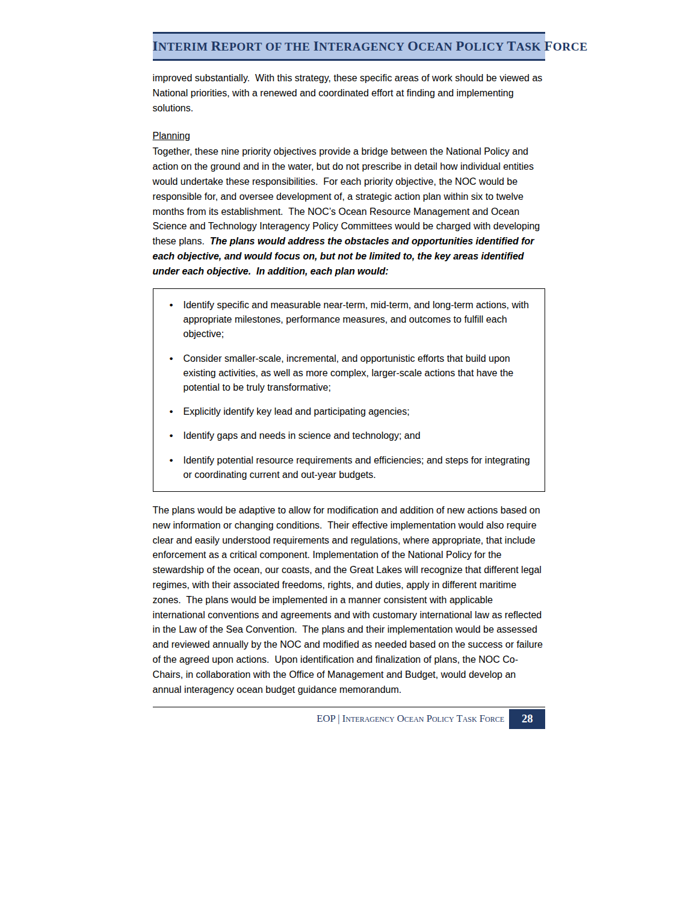INTERIM REPORT OF THE INTERAGENCY OCEAN POLICY TASK FORCE
improved substantially. With this strategy, these specific areas of work should be viewed as National priorities, with a renewed and coordinated effort at finding and implementing solutions.
Planning
Together, these nine priority objectives provide a bridge between the National Policy and action on the ground and in the water, but do not prescribe in detail how individual entities would undertake these responsibilities. For each priority objective, the NOC would be responsible for, and oversee development of, a strategic action plan within six to twelve months from its establishment. The NOC’s Ocean Resource Management and Ocean Science and Technology Interagency Policy Committees would be charged with developing these plans. The plans would address the obstacles and opportunities identified for each objective, and would focus on, but not be limited to, the key areas identified under each objective. In addition, each plan would:
Identify specific and measurable near-term, mid-term, and long-term actions, with appropriate milestones, performance measures, and outcomes to fulfill each objective;
Consider smaller-scale, incremental, and opportunistic efforts that build upon existing activities, as well as more complex, larger-scale actions that have the potential to be truly transformative;
Explicitly identify key lead and participating agencies;
Identify gaps and needs in science and technology; and
Identify potential resource requirements and efficiencies; and steps for integrating or coordinating current and out-year budgets.
The plans would be adaptive to allow for modification and addition of new actions based on new information or changing conditions. Their effective implementation would also require clear and easily understood requirements and regulations, where appropriate, that include enforcement as a critical component. Implementation of the National Policy for the stewardship of the ocean, our coasts, and the Great Lakes will recognize that different legal regimes, with their associated freedoms, rights, and duties, apply in different maritime zones. The plans would be implemented in a manner consistent with applicable international conventions and agreements and with customary international law as reflected in the Law of the Sea Convention. The plans and their implementation would be assessed and reviewed annually by the NOC and modified as needed based on the success or failure of the agreed upon actions. Upon identification and finalization of plans, the NOC Co-Chairs, in collaboration with the Office of Management and Budget, would develop an annual interagency ocean budget guidance memorandum.
EOP | Interagency Ocean Policy Task Force
28